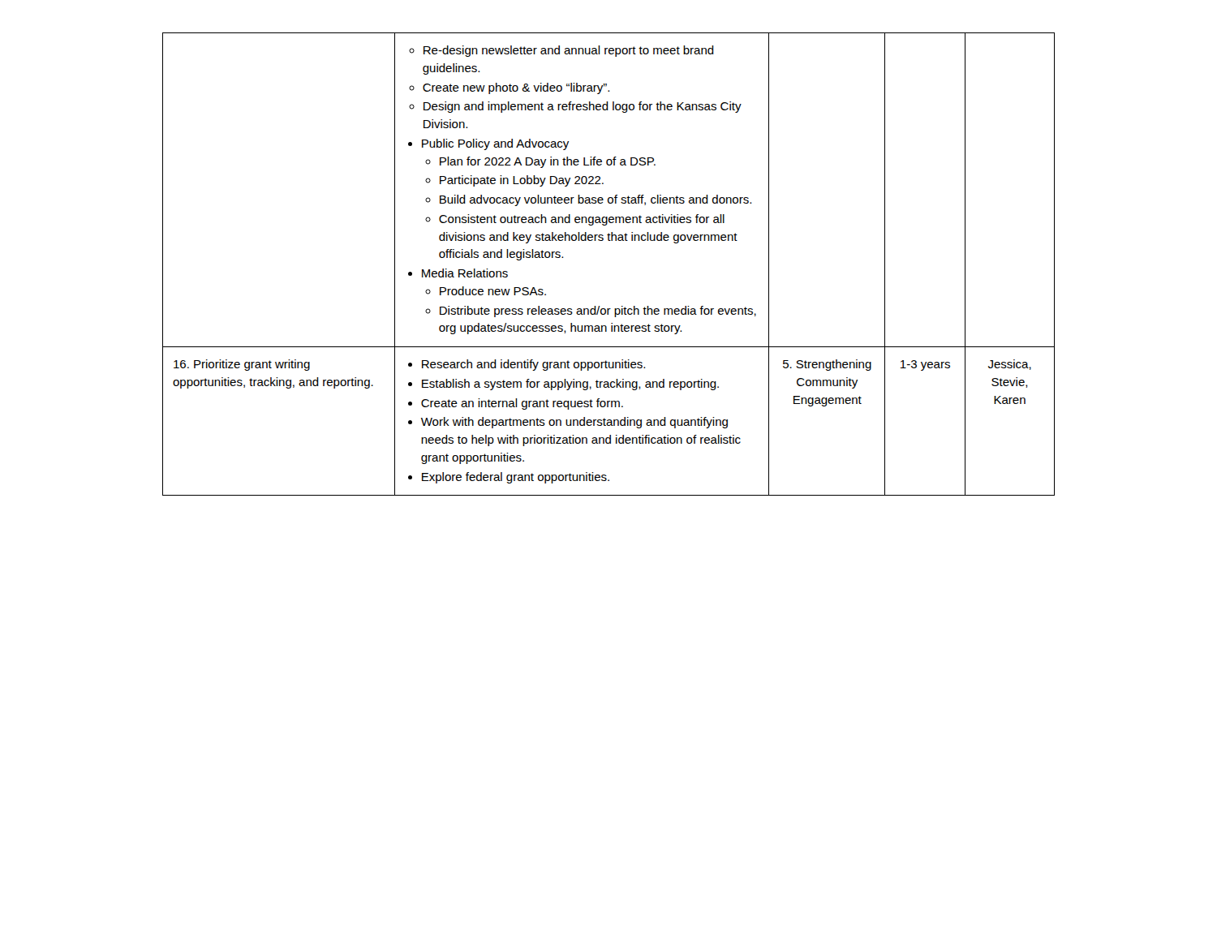| | Re-design newsletter and annual report to meet brand guidelines. Create new photo & video “library”. Design and implement a refreshed logo for the Kansas City Division. Public Policy and Advocacy Plan for 2022 A Day in the Life of a DSP. Participate in Lobby Day 2022. Build advocacy volunteer base of staff, clients and donors. Consistent outreach and engagement activities for all divisions and key stakeholders that include government officials and legislators. Media Relations Produce new PSAs. Distribute press releases and/or pitch the media for events, org updates/successes, human interest story. | | | |
| 16. Prioritize grant writing opportunities, tracking, and reporting. | Research and identify grant opportunities. Establish a system for applying, tracking, and reporting. Create an internal grant request form. Work with departments on understanding and quantifying needs to help with prioritization and identification of realistic grant opportunities. Explore federal grant opportunities. | 5. Strengthening Community Engagement | 1-3 years | Jessica, Stevie, Karen |